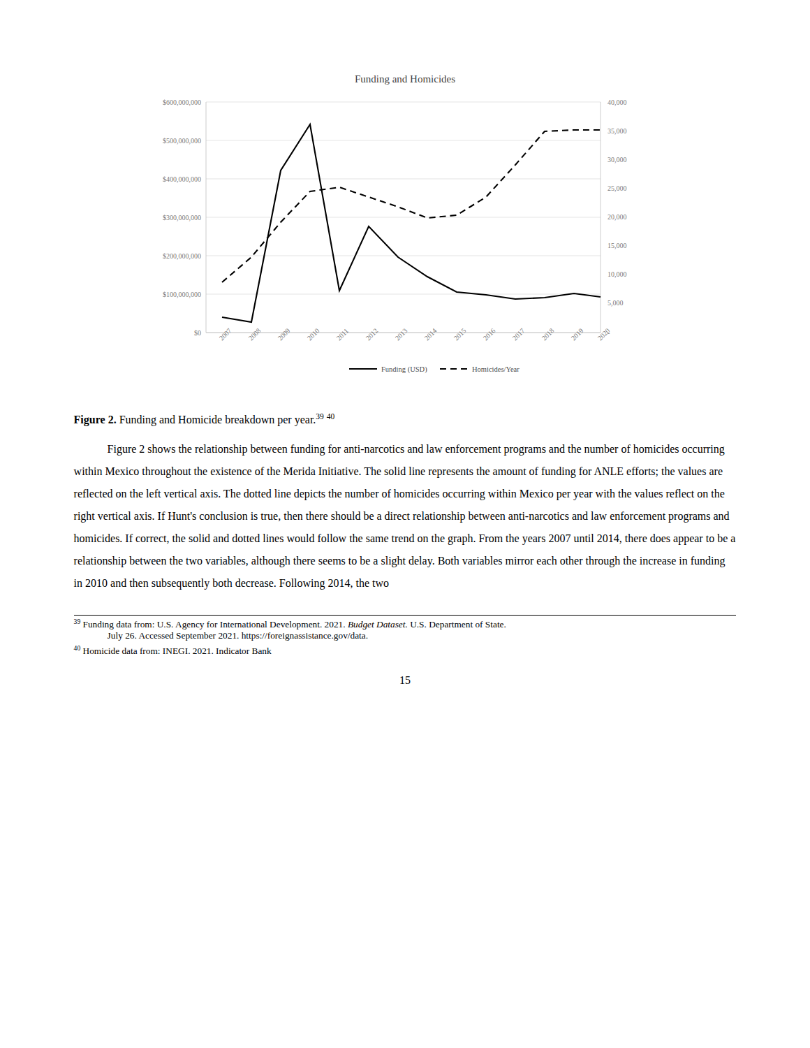Funding and Homicides $600,000,000 $500,000,000 $400,000,000 $300,000,000 $200,000,000 $100,000,000 $0 40,000 35,000 30,000 25,000 20,000 15,000 10,000 5,000 - 2007 2008 2009 2010 2011 2012 2013 2014 2015 2016 2017 2018 2019 2020 Funding (USD) Homicides/Year
Figure 2. Funding and Homicide breakdown per year.39 40
Figure 2 shows the relationship between funding for anti-narcotics and law enforcement programs and the number of homicides occurring within Mexico throughout the existence of the Merida Initiative. The solid line represents the amount of funding for ANLE efforts; the values are reflected on the left vertical axis. The dotted line depicts the number of homicides occurring within Mexico per year with the values reflect on the right vertical axis. If Hunt's conclusion is true, then there should be a direct relationship between anti-narcotics and law enforcement programs and homicides. If correct, the solid and dotted lines would follow the same trend on the graph. From the years 2007 until 2014, there does appear to be a relationship between the two variables, although there seems to be a slight delay. Both variables mirror each other through the increase in funding in 2010 and then subsequently both decrease. Following 2014, the two
39 Funding data from: U.S. Agency for International Development. 2021. Budget Dataset. U.S. Department of State. July 26. Accessed September 2021. https://foreignassistance.gov/data.
40 Homicide data from: INEGI. 2021. Indicator Bank
15